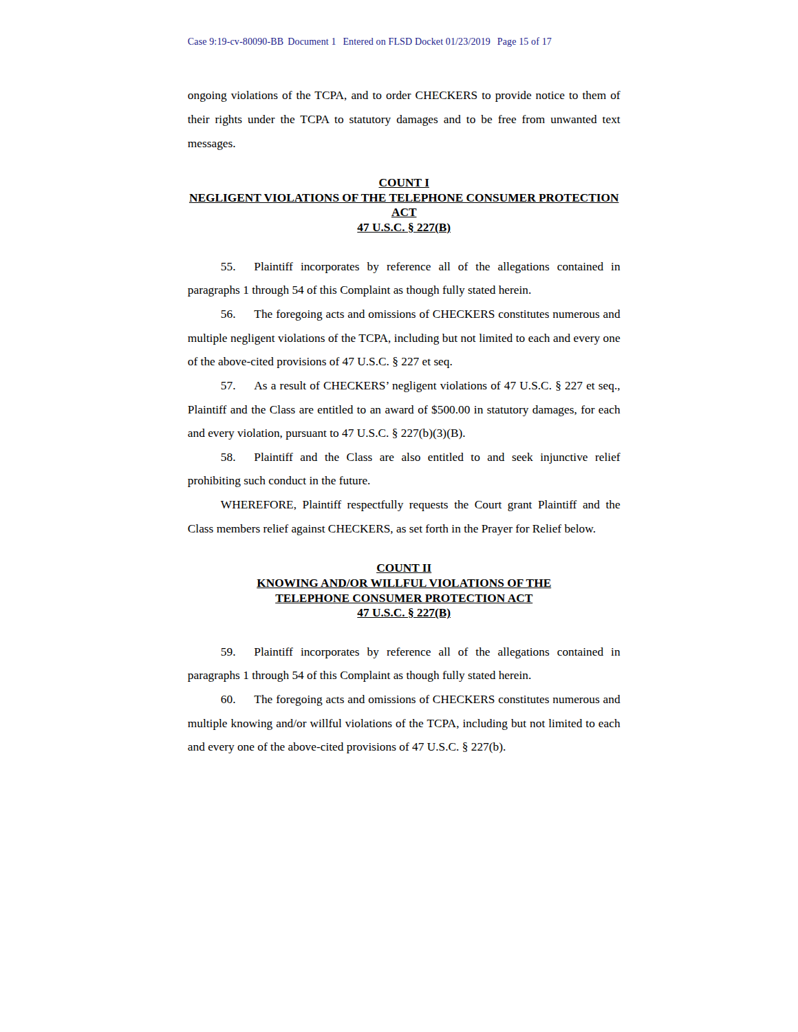Case 9:19-cv-80090-BB Document 1 Entered on FLSD Docket 01/23/2019 Page 15 of 17
ongoing violations of the TCPA, and to order CHECKERS to provide notice to them of their rights under the TCPA to statutory damages and to be free from unwanted text messages.
Count I
Negligent Violations of the Telephone Consumer Protection Act
47 U.S.C. § 227(b)
55. Plaintiff incorporates by reference all of the allegations contained in paragraphs 1 through 54 of this Complaint as though fully stated herein.
56. The foregoing acts and omissions of CHECKERS constitutes numerous and multiple negligent violations of the TCPA, including but not limited to each and every one of the above-cited provisions of 47 U.S.C. § 227 et seq.
57. As a result of CHECKERS’ negligent violations of 47 U.S.C. § 227 et seq., Plaintiff and the Class are entitled to an award of $500.00 in statutory damages, for each and every violation, pursuant to 47 U.S.C. § 227(b)(3)(B).
58. Plaintiff and the Class are also entitled to and seek injunctive relief prohibiting such conduct in the future.
WHEREFORE, Plaintiff respectfully requests the Court grant Plaintiff and the Class members relief against CHECKERS, as set forth in the Prayer for Relief below.
Count II
Knowing and/or Willful Violations of the
Telephone Consumer Protection Act
47 U.S.C. § 227(b)
59. Plaintiff incorporates by reference all of the allegations contained in paragraphs 1 through 54 of this Complaint as though fully stated herein.
60. The foregoing acts and omissions of CHECKERS constitutes numerous and multiple knowing and/or willful violations of the TCPA, including but not limited to each and every one of the above-cited provisions of 47 U.S.C. § 227(b).